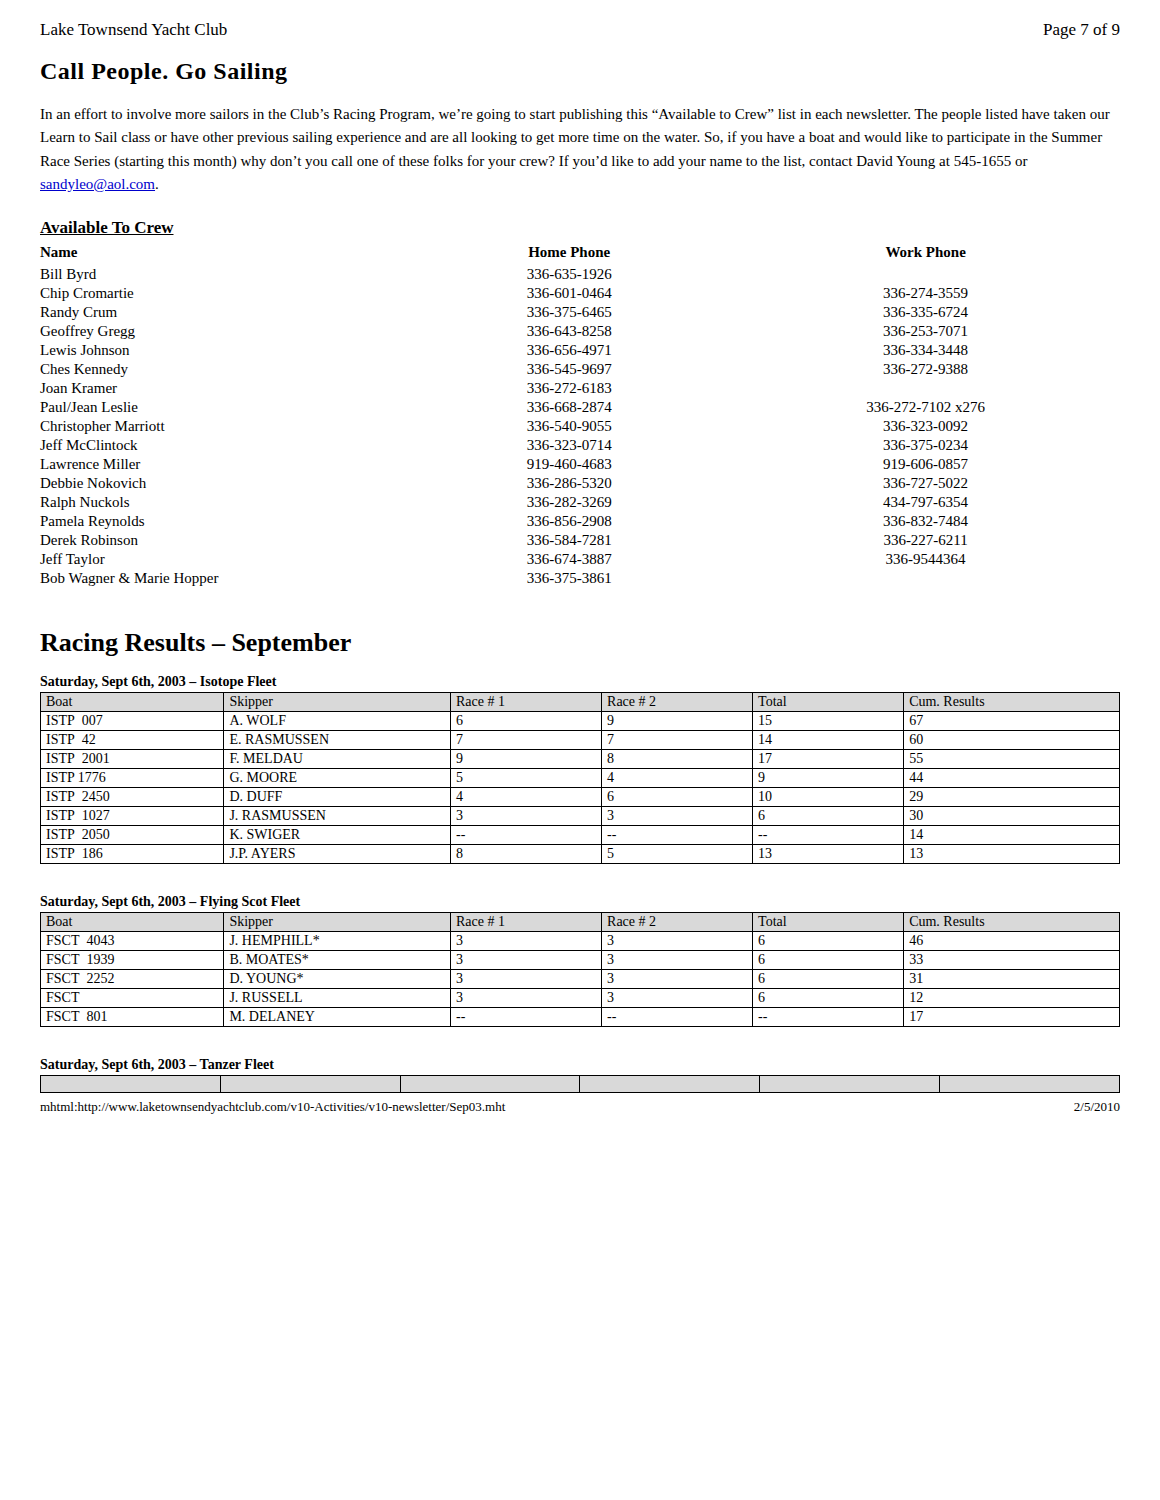Lake Townsend Yacht Club Page 7 of 9
Call People. Go Sailing
In an effort to involve more sailors in the Club’s Racing Program, we’re going to start publishing this “Available to Crew” list in each newsletter. The people listed have taken our Learn to Sail class or have other previous sailing experience and are all looking to get more time on the water. So, if you have a boat and would like to participate in the Summer Race Series (starting this month) why don’t you call one of these folks for your crew? If you’d like to add your name to the list, contact David Young at 545-1655 or sandyleo@aol.com.
Available To Crew
| Name | Home Phone | Work Phone |
| --- | --- | --- |
| Bill Byrd | 336-635-1926 | |
| Chip Cromartie | 336-601-0464 | 336-274-3559 |
| Randy Crum | 336-375-6465 | 336-335-6724 |
| Geoffrey Gregg | 336-643-8258 | 336-253-7071 |
| Lewis Johnson | 336-656-4971 | 336-334-3448 |
| Ches Kennedy | 336-545-9697 | 336-272-9388 |
| Joan Kramer | 336-272-6183 | |
| Paul/Jean Leslie | 336-668-2874 | 336-272-7102 x276 |
| Christopher Marriott | 336-540-9055 | 336-323-0092 |
| Jeff McClintock | 336-323-0714 | 336-375-0234 |
| Lawrence Miller | 919-460-4683 | 919-606-0857 |
| Debbie Nokovich | 336-286-5320 | 336-727-5022 |
| Ralph Nuckols | 336-282-3269 | 434-797-6354 |
| Pamela Reynolds | 336-856-2908 | 336-832-7484 |
| Derek Robinson | 336-584-7281 | 336-227-6211 |
| Jeff Taylor | 336-674-3887 | 336-9544364 |
| Bob Wagner & Marie Hopper | 336-375-3861 | |
Racing Results – September
Saturday, Sept 6th, 2003 – Isotope Fleet
| Boat | Skipper | Race # 1 | Race # 2 | Total | Cum. Results |
| --- | --- | --- | --- | --- | --- |
| ISTP 007 | A. WOLF | 6 | 9 | 15 | 67 |
| ISTP 42 | E. RASMUSSEN | 7 | 7 | 14 | 60 |
| ISTP 2001 | F. MELDAU | 9 | 8 | 17 | 55 |
| ISTP 1776 | G. MOORE | 5 | 4 | 9 | 44 |
| ISTP 2450 | D. DUFF | 4 | 6 | 10 | 29 |
| ISTP 1027 | J. RASMUSSEN | 3 | 3 | 6 | 30 |
| ISTP 2050 | K. SWIGER | -- | -- | -- | 14 |
| ISTP 186 | J.P. AYERS | 8 | 5 | 13 | 13 |
Saturday, Sept 6th, 2003 – Flying Scot Fleet
| Boat | Skipper | Race # 1 | Race # 2 | Total | Cum. Results |
| --- | --- | --- | --- | --- | --- |
| FSCT 4043 | J. HEMPHILL* | 3 | 3 | 6 | 46 |
| FSCT 1939 | B. MOATES* | 3 | 3 | 6 | 33 |
| FSCT 2252 | D. YOUNG* | 3 | 3 | 6 | 31 |
| FSCT | J. RUSSELL | 3 | 3 | 6 | 12 |
| FSCT 801 | M. DELANEY | -- | -- | -- | 17 |
Saturday, Sept 6th, 2003 – Tanzer Fleet
mhtml:http://www.laketownsendyachtclub.com/v10-Activities/v10-newsletter/Sep03.mht 2/5/2010